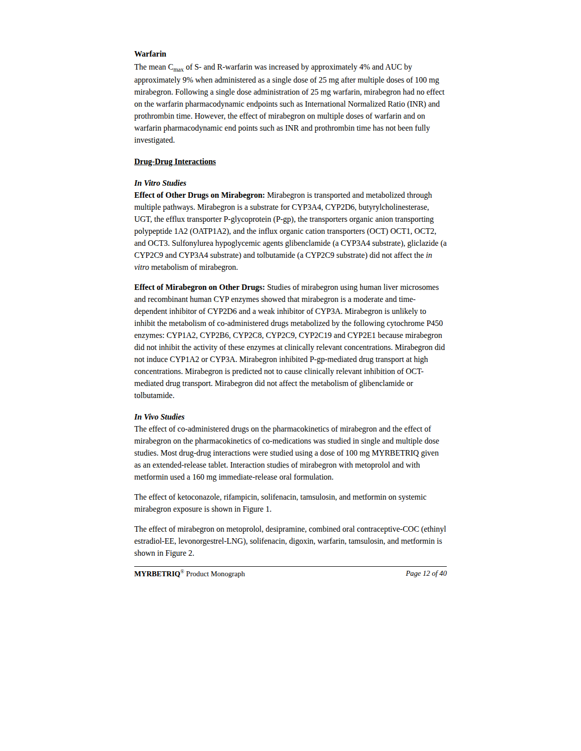Warfarin
The mean Cmax of S- and R-warfarin was increased by approximately 4% and AUC by approximately 9% when administered as a single dose of 25 mg after multiple doses of 100 mg mirabegron. Following a single dose administration of 25 mg warfarin, mirabegron had no effect on the warfarin pharmacodynamic endpoints such as International Normalized Ratio (INR) and prothrombin time. However, the effect of mirabegron on multiple doses of warfarin and on warfarin pharmacodynamic end points such as INR and prothrombin time has not been fully investigated.
Drug-Drug Interactions
In Vitro Studies
Effect of Other Drugs on Mirabegron: Mirabegron is transported and metabolized through multiple pathways. Mirabegron is a substrate for CYP3A4, CYP2D6, butyrylcholinesterase, UGT, the efflux transporter P-glycoprotein (P-gp), the transporters organic anion transporting polypeptide 1A2 (OATP1A2), and the influx organic cation transporters (OCT) OCT1, OCT2, and OCT3. Sulfonylurea hypoglycemic agents glibenclamide (a CYP3A4 substrate), gliclazide (a CYP2C9 and CYP3A4 substrate) and tolbutamide (a CYP2C9 substrate) did not affect the in vitro metabolism of mirabegron.
Effect of Mirabegron on Other Drugs: Studies of mirabegron using human liver microsomes and recombinant human CYP enzymes showed that mirabegron is a moderate and time-dependent inhibitor of CYP2D6 and a weak inhibitor of CYP3A. Mirabegron is unlikely to inhibit the metabolism of co-administered drugs metabolized by the following cytochrome P450 enzymes: CYP1A2, CYP2B6, CYP2C8, CYP2C9, CYP2C19 and CYP2E1 because mirabegron did not inhibit the activity of these enzymes at clinically relevant concentrations. Mirabegron did not induce CYP1A2 or CYP3A. Mirabegron inhibited P-gp-mediated drug transport at high concentrations. Mirabegron is predicted not to cause clinically relevant inhibition of OCT-mediated drug transport. Mirabegron did not affect the metabolism of glibenclamide or tolbutamide.
In Vivo Studies
The effect of co-administered drugs on the pharmacokinetics of mirabegron and the effect of mirabegron on the pharmacokinetics of co-medications was studied in single and multiple dose studies. Most drug-drug interactions were studied using a dose of 100 mg MYRBETRIQ given as an extended-release tablet. Interaction studies of mirabegron with metoprolol and with metformin used a 160 mg immediate-release oral formulation.
The effect of ketoconazole, rifampicin, solifenacin, tamsulosin, and metformin on systemic mirabegron exposure is shown in Figure 1.
The effect of mirabegron on metoprolol, desipramine, combined oral contraceptive-COC (ethinyl estradiol-EE, levonorgestrel-LNG), solifenacin, digoxin, warfarin, tamsulosin, and metformin is shown in Figure 2.
MYRBETRIQ® Product Monograph Page 12 of 40